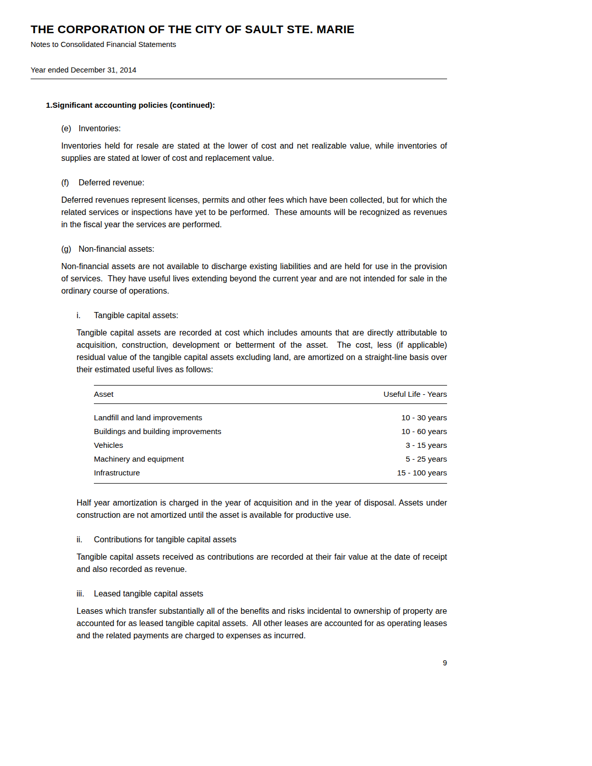THE CORPORATION OF THE CITY OF SAULT STE. MARIE
Notes to Consolidated Financial Statements
Year ended December 31, 2014
1. Significant accounting policies (continued):
(e) Inventories:
Inventories held for resale are stated at the lower of cost and net realizable value, while inventories of supplies are stated at lower of cost and replacement value.
(f) Deferred revenue:
Deferred revenues represent licenses, permits and other fees which have been collected, but for which the related services or inspections have yet to be performed. These amounts will be recognized as revenues in the fiscal year the services are performed.
(g) Non-financial assets:
Non-financial assets are not available to discharge existing liabilities and are held for use in the provision of services. They have useful lives extending beyond the current year and are not intended for sale in the ordinary course of operations.
i. Tangible capital assets:
Tangible capital assets are recorded at cost which includes amounts that are directly attributable to acquisition, construction, development or betterment of the asset. The cost, less (if applicable) residual value of the tangible capital assets excluding land, are amortized on a straight-line basis over their estimated useful lives as follows:
| Asset | Useful Life - Years |
| --- | --- |
| Landfill and land improvements | 10 - 30 years |
| Buildings and building improvements | 10 - 60 years |
| Vehicles | 3 - 15 years |
| Machinery and equipment | 5 - 25 years |
| Infrastructure | 15 - 100 years |
Half year amortization is charged in the year of acquisition and in the year of disposal. Assets under construction are not amortized until the asset is available for productive use.
ii. Contributions for tangible capital assets
Tangible capital assets received as contributions are recorded at their fair value at the date of receipt and also recorded as revenue.
iii. Leased tangible capital assets
Leases which transfer substantially all of the benefits and risks incidental to ownership of property are accounted for as leased tangible capital assets. All other leases are accounted for as operating leases and the related payments are charged to expenses as incurred.
9